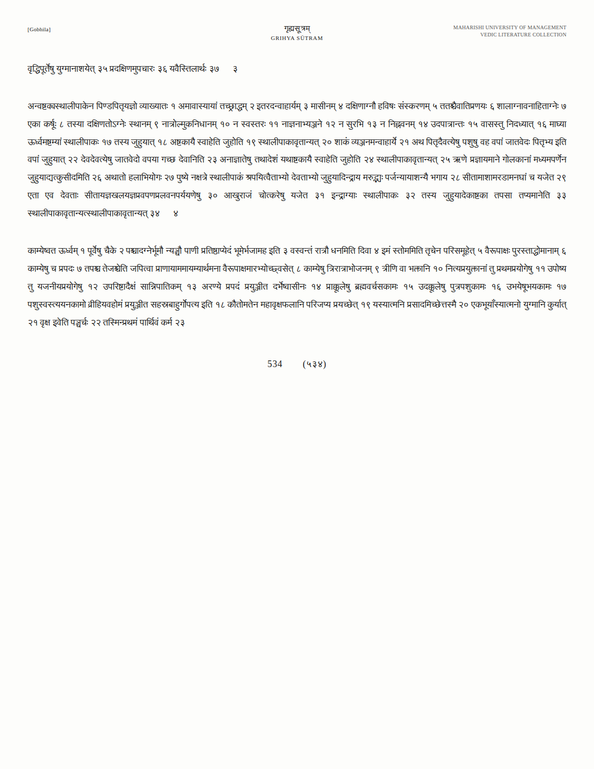[Gobhila]
गृह्यसूत्रम् GRIHYA SŪTRAM
MAHARISHI UNIVERSITY OF MANAGEMENT
VEDIC LITERATURE COLLECTION
वृद्धिपूर्तेषु युग्मानाशयेत् ३५ प्रदक्षिणमुपचारः ३६ यवैस्तिलार्थः ३७ ३
अन्वष्टक्यस्थालीपाकेन पिण्डपितृयज्ञो व्याख्यातः १ अमावास्यायां तच्छ्राद्धम् २ इतरदन्वाहार्यम् ३ मासीनम् ४ दक्षिणाग्नौ हविषः संस्करणम् ५ ततश्चैवातिप्रणयः ६ शालाग्नावनाहिताग्नेः ७ एका कर्षूः ८ तस्या दक्षिणतोऽग्नेः स्थानम् ९ नात्रोल्मुकनिधानम् १० न स्वस्तरः ११ नाज्ञनाभ्यञ्जने १२ न सुरभि १३ न निह्नवनम् १४ उदपात्रान्तः १५ वासस्तु निदध्यात् १६ माघ्या ऊर्ध्वमष्टम्यां स्थालीपाकः १७ तस्य जुहुयात् १८ अष्टकायै स्वाहेति जुहोति १९ स्थालीपाकावृतान्यत् २० शाकं व्यञ्जनमन्वाहार्ये २१ अथ पितृदैवत्येषु पशुषु वह वपां जातवेदः पितृभ्य इति वपां जुहुयात् २२ देवदेवत्येषु जातवेदो वपया गच्छ देवानिति २३ अनाज्ञातेषु तथादेशं यथाष्टकायै स्वाहेति जुहोति २४ स्थालीपाकावृतान्यत् २५ ऋणे प्रज्ञायमाने गोलकानां मध्यमपर्णेन जुहुयाद्यत्कुसीदमिति २६ अथातो हलाभियोगः २७ पुष्ये नक्षत्रे स्थालीपाकं श्रपयित्वैताभ्यो देवताभ्यो जुहुयादिन्द्राय मरुद्भ्यः पर्जन्यायाशन्यै भगाय २८ सीतामाशामरडामनघां च यजेत २९ एता एव देवताः सीतायज्ञखलयज्ञप्रवपणप्रलवनपर्ययणेषु ३० आखुराजं चोत्करेषु यजेत ३१ इन्द्राग्याः स्थालीपाकः ३२ तस्य जुहुयादेकाष्टका तपसा तप्यमानेति ३३ स्थालीपाकावृतान्यत्स्थालीपाकावृतान्यत् ३४ ४
काम्येष्वत ऊर्ध्वम् १ पूर्वेषु चैके २ पश्चादग्नेर्भूमौ न्यञ्चौ पाणी प्रतिष्ठाप्येदं भूमेर्भजामह इति ३ वस्वन्तं रात्रौ धनमिति दिवा ४ इमं स्तोममिति तृचेन परिसमूहेत् ५ वैरूपाक्षः पुरस्ताद्धोमानाम् ६ काम्येषु च प्रपदः ७ तपश्च तेजश्चेति जपित्वा प्राणायाममायम्यार्थमना वैरूपाक्षमारभ्योच्छ्वसेत् ८ काम्येषु त्रिरात्राभोजनम् ९ त्रीणि वा भक्तानि १० नित्यप्रयुक्तानां तु प्रथमप्रयोगेषु ११ उपोष्य तु यजनीयप्रयोगेषु १२ उपरिष्टादैक्षं सान्निपातिकम् १३ अरण्ये प्रपदं प्रयुञ्जीत दर्भेष्वासीनः १४ प्राक्कूलेषु ब्रह्मवर्चसकामः १५ उदक्कूलेषु पुत्रपशुकामः १६ उभयेषूभयकामः १७ पशुस्वस्त्ययनकामो व्रीहियवहोमं प्रयुञ्जीत सहस्रबाहुर्गोपत्य इति १८ कौतोमतेन महावृक्षफलानि परिजप्य प्रयच्छेत् १९ यस्यात्मनि प्रसादमिच्छेत्तस्मै २० एकभूयाँस्यात्मनो युग्मानि कुर्यात् २१ वृक्ष इवेति पञ्चर्चः २२ तस्मिन्प्रथमं पार्थिवं कर्म २३
534(५३४)